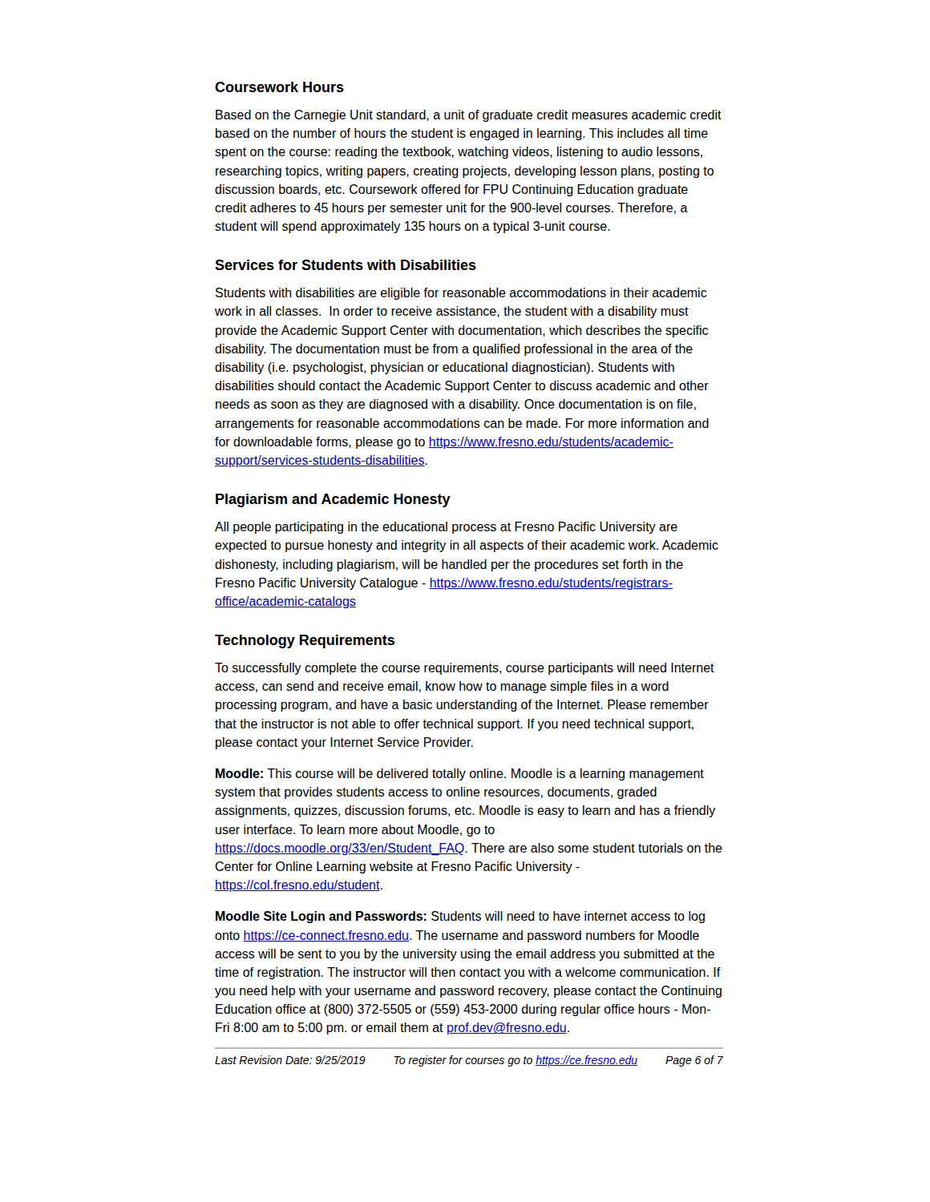Coursework Hours
Based on the Carnegie Unit standard, a unit of graduate credit measures academic credit based on the number of hours the student is engaged in learning. This includes all time spent on the course: reading the textbook, watching videos, listening to audio lessons, researching topics, writing papers, creating projects, developing lesson plans, posting to discussion boards, etc. Coursework offered for FPU Continuing Education graduate credit adheres to 45 hours per semester unit for the 900-level courses. Therefore, a student will spend approximately 135 hours on a typical 3-unit course.
Services for Students with Disabilities
Students with disabilities are eligible for reasonable accommodations in their academic work in all classes. In order to receive assistance, the student with a disability must provide the Academic Support Center with documentation, which describes the specific disability. The documentation must be from a qualified professional in the area of the disability (i.e. psychologist, physician or educational diagnostician). Students with disabilities should contact the Academic Support Center to discuss academic and other needs as soon as they are diagnosed with a disability. Once documentation is on file, arrangements for reasonable accommodations can be made. For more information and for downloadable forms, please go to https://www.fresno.edu/students/academic-support/services-students-disabilities.
Plagiarism and Academic Honesty
All people participating in the educational process at Fresno Pacific University are expected to pursue honesty and integrity in all aspects of their academic work. Academic dishonesty, including plagiarism, will be handled per the procedures set forth in the Fresno Pacific University Catalogue - https://www.fresno.edu/students/registrars-office/academic-catalogs
Technology Requirements
To successfully complete the course requirements, course participants will need Internet access, can send and receive email, know how to manage simple files in a word processing program, and have a basic understanding of the Internet. Please remember that the instructor is not able to offer technical support. If you need technical support, please contact your Internet Service Provider.
Moodle: This course will be delivered totally online. Moodle is a learning management system that provides students access to online resources, documents, graded assignments, quizzes, discussion forums, etc. Moodle is easy to learn and has a friendly user interface. To learn more about Moodle, go to https://docs.moodle.org/33/en/Student_FAQ. There are also some student tutorials on the Center for Online Learning website at Fresno Pacific University - https://col.fresno.edu/student.
Moodle Site Login and Passwords: Students will need to have internet access to log onto https://ce-connect.fresno.edu. The username and password numbers for Moodle access will be sent to you by the university using the email address you submitted at the time of registration. The instructor will then contact you with a welcome communication. If you need help with your username and password recovery, please contact the Continuing Education office at (800) 372-5505 or (559) 453-2000 during regular office hours - Mon-Fri 8:00 am to 5:00 pm. or email them at prof.dev@fresno.edu.
Last Revision Date: 9/25/2019 To register for courses go to https://ce.fresno.edu Page 6 of 7